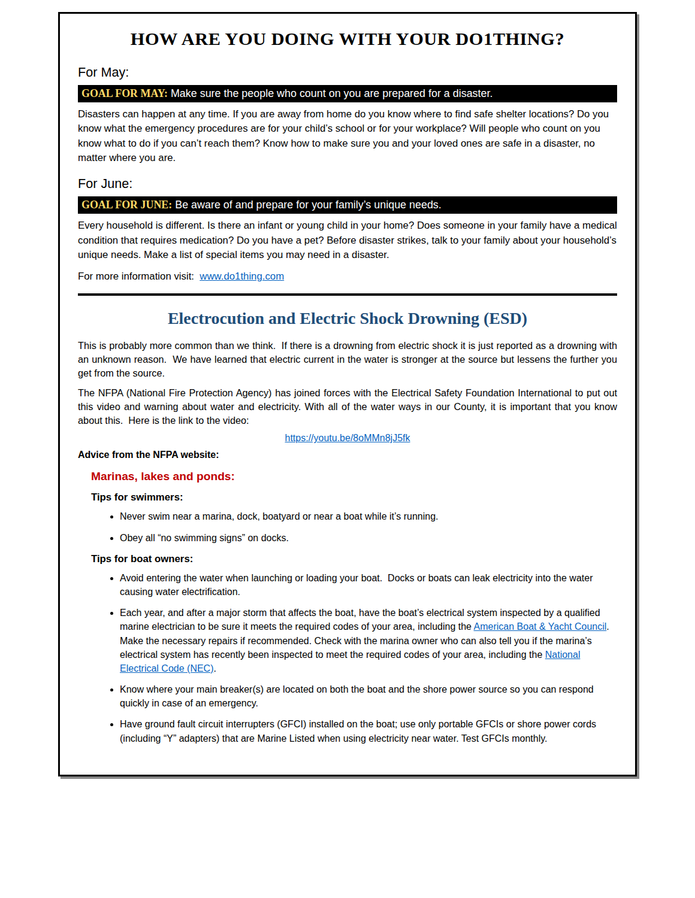HOW ARE YOU DOING WITH YOUR DO1THING?
For May:
GOAL FOR MAY: Make sure the people who count on you are prepared for a disaster.
Disasters can happen at any time. If you are away from home do you know where to find safe shelter locations? Do you know what the emergency procedures are for your child’s school or for your workplace? Will people who count on you know what to do if you can’t reach them? Know how to make sure you and your loved ones are safe in a disaster, no matter where you are.
For June:
GOAL FOR JUNE: Be aware of and prepare for your family’s unique needs.
Every household is different. Is there an infant or young child in your home? Does someone in your family have a medical condition that requires medication? Do you have a pet? Before disaster strikes, talk to your family about your household’s unique needs. Make a list of special items you may need in a disaster.
For more information visit: www.do1thing.com
Electrocution and Electric Shock Drowning (ESD)
This is probably more common than we think. If there is a drowning from electric shock it is just reported as a drowning with an unknown reason. We have learned that electric current in the water is stronger at the source but lessens the further you get from the source.
The NFPA (National Fire Protection Agency) has joined forces with the Electrical Safety Foundation International to put out this video and warning about water and electricity. With all of the water ways in our County, it is important that you know about this. Here is the link to the video:
https://youtu.be/8oMMn8jJ5fk
Advice from the NFPA website:
Marinas, lakes and ponds:
Tips for swimmers:
Never swim near a marina, dock, boatyard or near a boat while it’s running.
Obey all “no swimming signs” on docks.
Tips for boat owners:
Avoid entering the water when launching or loading your boat. Docks or boats can leak electricity into the water causing water electrification.
Each year, and after a major storm that affects the boat, have the boat’s electrical system inspected by a qualified marine electrician to be sure it meets the required codes of your area, including the American Boat & Yacht Council. Make the necessary repairs if recommended. Check with the marina owner who can also tell you if the marina’s electrical system has recently been inspected to meet the required codes of your area, including the National Electrical Code (NEC).
Know where your main breaker(s) are located on both the boat and the shore power source so you can respond quickly in case of an emergency.
Have ground fault circuit interrupters (GFCI) installed on the boat; use only portable GFCIs or shore power cords (including “Y” adapters) that are Marine Listed when using electricity near water. Test GFCIs monthly.